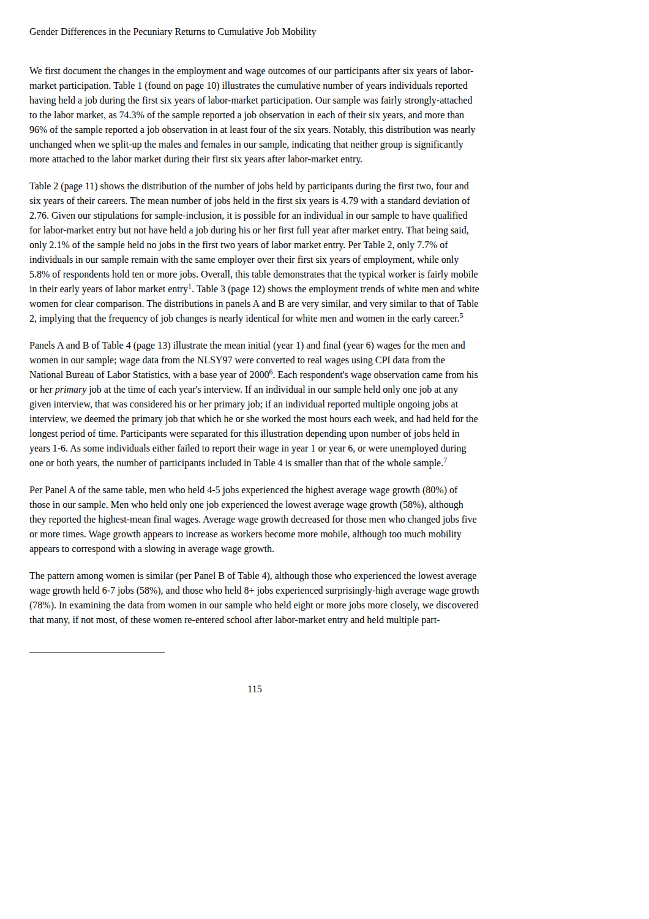Gender Differences in the Pecuniary Returns to Cumulative Job Mobility
We first document the changes in the employment and wage outcomes of our participants after six years of labor-market participation. Table 1 (found on page 10) illustrates the cumulative number of years individuals reported having held a job during the first six years of labor-market participation. Our sample was fairly strongly-attached to the labor market, as 74.3% of the sample reported a job observation in each of their six years, and more than 96% of the sample reported a job observation in at least four of the six years. Notably, this distribution was nearly unchanged when we split-up the males and females in our sample, indicating that neither group is significantly more attached to the labor market during their first six years after labor-market entry.
Table 2 (page 11) shows the distribution of the number of jobs held by participants during the first two, four and six years of their careers. The mean number of jobs held in the first six years is 4.79 with a standard deviation of 2.76. Given our stipulations for sample-inclusion, it is possible for an individual in our sample to have qualified for labor-market entry but not have held a job during his or her first full year after market entry. That being said, only 2.1% of the sample held no jobs in the first two years of labor market entry. Per Table 2, only 7.7% of individuals in our sample remain with the same employer over their first six years of employment, while only 5.8% of respondents hold ten or more jobs. Overall, this table demonstrates that the typical worker is fairly mobile in their early years of labor market entry1. Table 3 (page 12) shows the employment trends of white men and white women for clear comparison. The distributions in panels A and B are very similar, and very similar to that of Table 2, implying that the frequency of job changes is nearly identical for white men and women in the early career.5
Panels A and B of Table 4 (page 13) illustrate the mean initial (year 1) and final (year 6) wages for the men and women in our sample; wage data from the NLSY97 were converted to real wages using CPI data from the National Bureau of Labor Statistics, with a base year of 20006. Each respondent's wage observation came from his or her primary job at the time of each year's interview. If an individual in our sample held only one job at any given interview, that was considered his or her primary job; if an individual reported multiple ongoing jobs at interview, we deemed the primary job that which he or she worked the most hours each week, and had held for the longest period of time. Participants were separated for this illustration depending upon number of jobs held in years 1-6. As some individuals either failed to report their wage in year 1 or year 6, or were unemployed during one or both years, the number of participants included in Table 4 is smaller than that of the whole sample.7
Per Panel A of the same table, men who held 4-5 jobs experienced the highest average wage growth (80%) of those in our sample. Men who held only one job experienced the lowest average wage growth (58%), although they reported the highest-mean final wages. Average wage growth decreased for those men who changed jobs five or more times. Wage growth appears to increase as workers become more mobile, although too much mobility appears to correspond with a slowing in average wage growth.
The pattern among women is similar (per Panel B of Table 4), although those who experienced the lowest average wage growth held 6-7 jobs (58%), and those who held 8+ jobs experienced surprisingly-high average wage growth (78%). In examining the data from women in our sample who held eight or more jobs more closely, we discovered that many, if not most, of these women re-entered school after labor-market entry and held multiple part-
115